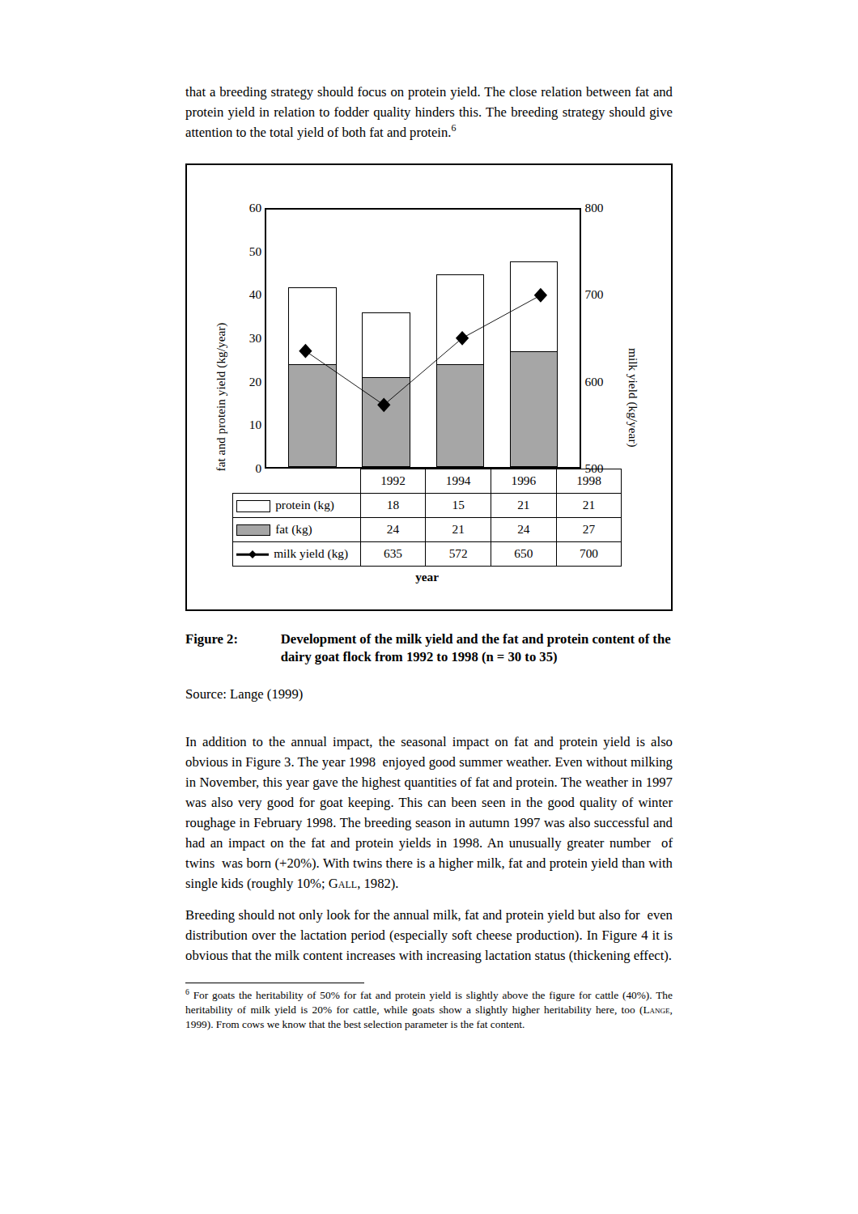that a breeding strategy should focus on protein yield. The close relation between fat and protein yield in relation to fodder quality hinders this. The breeding strategy should give attention to the total yield of both fat and protein.6
fat and protein yield (kg/year)
60 50 40 30 20 10 0
800 700 600 500
| | 1992 | 1994 | 1996 | 1998 |
| protein (kg) | 18 | 15 | 21 | 21 |
| fat (kg) | 24 | 21 | 24 | 27 |
| milk yield (kg) | 635 | 572 | 650 | 700 |
year
milk yield (kg/year)
Figure 2:
Development of the milk yield and the fat and protein content of the dairy goat flock from 1992 to 1998 (n = 30 to 35)
Source: Lange (1999)
In addition to the annual impact, the seasonal impact on fat and protein yield is also obvious in Figure 3. The year 1998 enjoyed good summer weather. Even without milking in November, this year gave the highest quantities of fat and protein. The weather in 1997 was also very good for goat keeping. This can been seen in the good quality of winter roughage in February 1998. The breeding season in autumn 1997 was also successful and had an impact on the fat and protein yields in 1998. An unusually greater number of twins was born (+20%). With twins there is a higher milk, fat and protein yield than with single kids (roughly 10%; Gall, 1982).
Breeding should not only look for the annual milk, fat and protein yield but also for even distribution over the lactation period (especially soft cheese production). In Figure 4 it is obvious that the milk content increases with increasing lactation status (thickening effect).
6 For goats the heritability of 50% for fat and protein yield is slightly above the figure for cattle (40%). The heritability of milk yield is 20% for cattle, while goats show a slightly higher heritability here, too (Lange, 1999). From cows we know that the best selection parameter is the fat content.